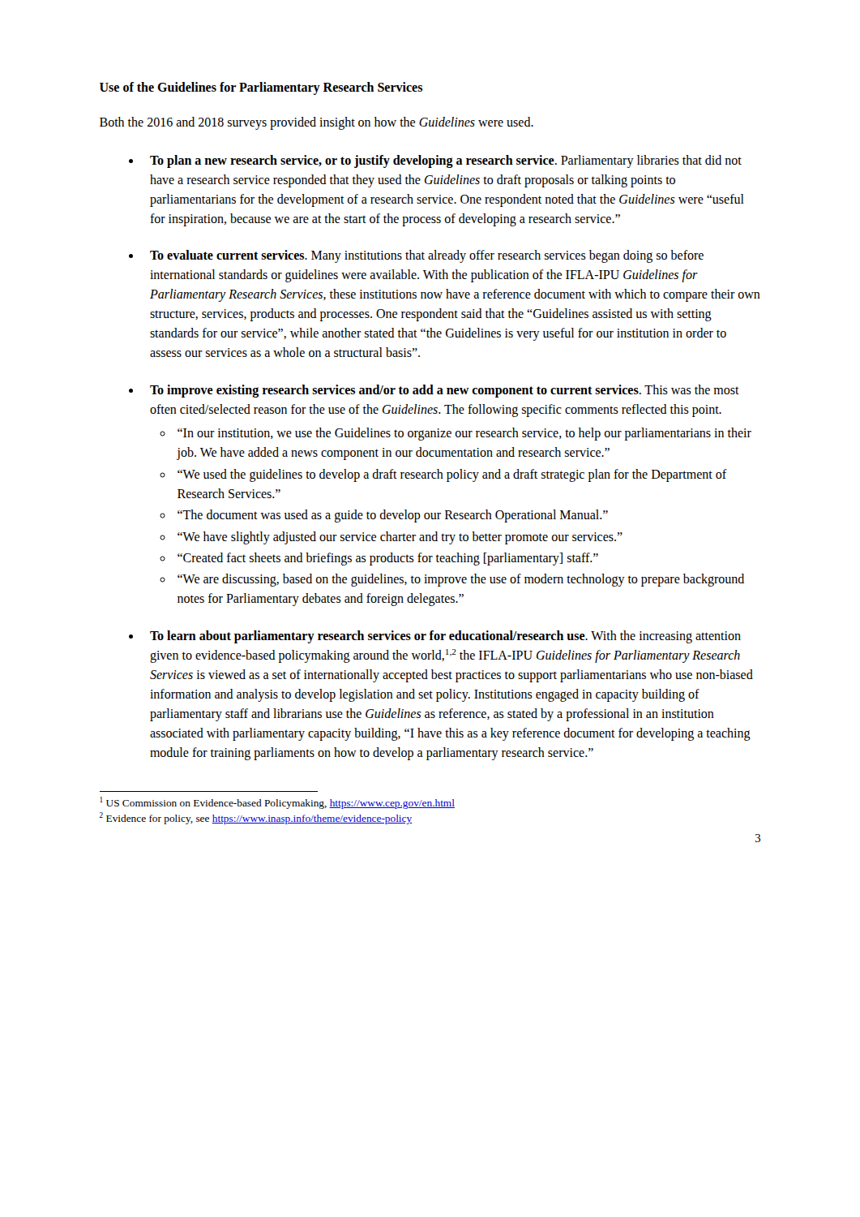Use of the Guidelines for Parliamentary Research Services
Both the 2016 and 2018 surveys provided insight on how the Guidelines were used.
To plan a new research service, or to justify developing a research service. Parliamentary libraries that did not have a research service responded that they used the Guidelines to draft proposals or talking points to parliamentarians for the development of a research service. One respondent noted that the Guidelines were “useful for inspiration, because we are at the start of the process of developing a research service.”
To evaluate current services. Many institutions that already offer research services began doing so before international standards or guidelines were available. With the publication of the IFLA-IPU Guidelines for Parliamentary Research Services, these institutions now have a reference document with which to compare their own structure, services, products and processes. One respondent said that the “Guidelines assisted us with setting standards for our service”, while another stated that “the Guidelines is very useful for our institution in order to assess our services as a whole on a structural basis”.
To improve existing research services and/or to add a new component to current services. This was the most often cited/selected reason for the use of the Guidelines. The following specific comments reflected this point.
“In our institution, we use the Guidelines to organize our research service, to help our parliamentarians in their job. We have added a news component in our documentation and research service.”
“We used the guidelines to develop a draft research policy and a draft strategic plan for the Department of Research Services.”
“The document was used as a guide to develop our Research Operational Manual.”
“We have slightly adjusted our service charter and try to better promote our services.”
“Created fact sheets and briefings as products for teaching [parliamentary] staff.”
“We are discussing, based on the guidelines, to improve the use of modern technology to prepare background notes for Parliamentary debates and foreign delegates.”
To learn about parliamentary research services or for educational/research use. With the increasing attention given to evidence-based policymaking around the world,1,2 the IFLA-IPU Guidelines for Parliamentary Research Services is viewed as a set of internationally accepted best practices to support parliamentarians who use non-biased information and analysis to develop legislation and set policy. Institutions engaged in capacity building of parliamentary staff and librarians use the Guidelines as reference, as stated by a professional in an institution associated with parliamentary capacity building, “I have this as a key reference document for developing a teaching module for training parliaments on how to develop a parliamentary research service.”
1 US Commission on Evidence-based Policymaking, https://www.cep.gov/en.html
2 Evidence for policy, see https://www.inasp.info/theme/evidence-policy
3